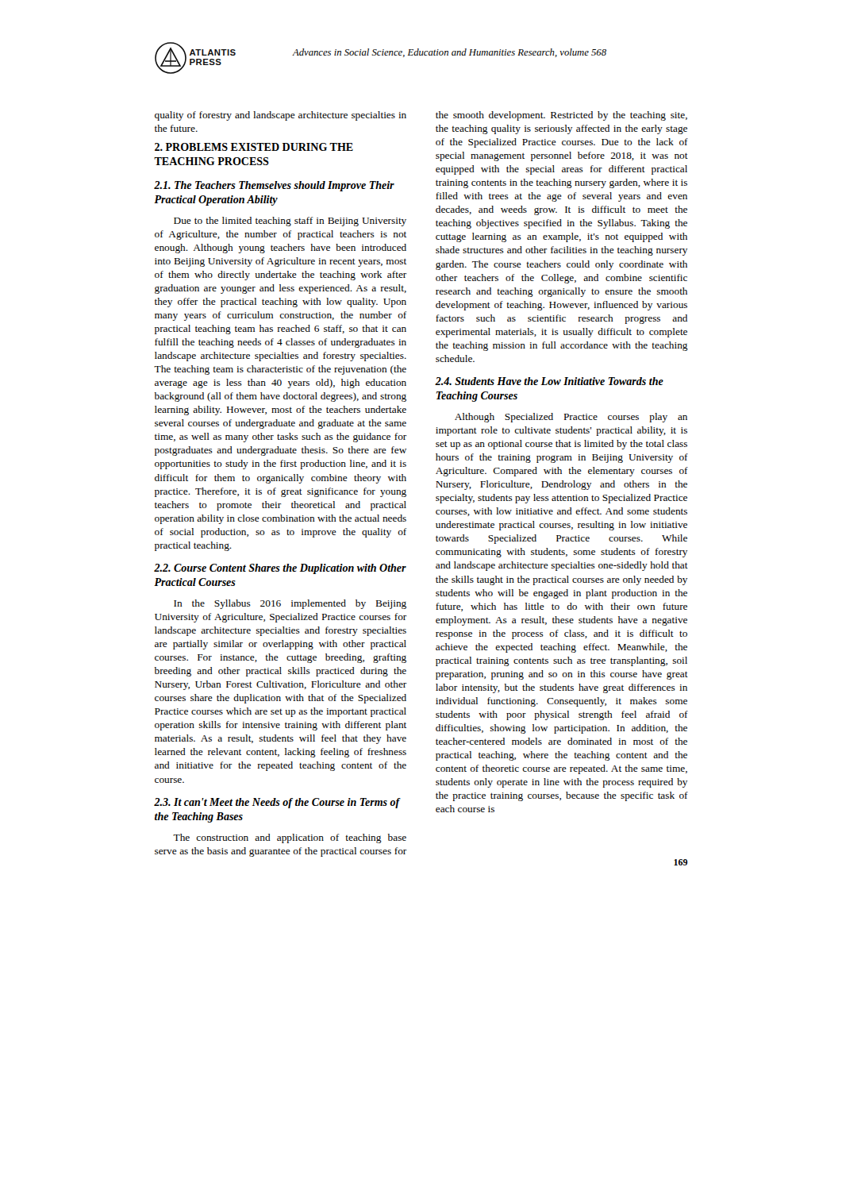ATLANTIS
PRESS
Advances in Social Science, Education and Humanities Research, volume 568
quality of forestry and landscape architecture specialties in the future.
2. PROBLEMS EXISTED DURING THE TEACHING PROCESS
2.1. The Teachers Themselves should Improve Their Practical Operation Ability
Due to the limited teaching staff in Beijing University of Agriculture, the number of practical teachers is not enough. Although young teachers have been introduced into Beijing University of Agriculture in recent years, most of them who directly undertake the teaching work after graduation are younger and less experienced. As a result, they offer the practical teaching with low quality. Upon many years of curriculum construction, the number of practical teaching team has reached 6 staff, so that it can fulfill the teaching needs of 4 classes of undergraduates in landscape architecture specialties and forestry specialties. The teaching team is characteristic of the rejuvenation (the average age is less than 40 years old), high education background (all of them have doctoral degrees), and strong learning ability. However, most of the teachers undertake several courses of undergraduate and graduate at the same time, as well as many other tasks such as the guidance for postgraduates and undergraduate thesis. So there are few opportunities to study in the first production line, and it is difficult for them to organically combine theory with practice. Therefore, it is of great significance for young teachers to promote their theoretical and practical operation ability in close combination with the actual needs of social production, so as to improve the quality of practical teaching.
2.2. Course Content Shares the Duplication with Other Practical Courses
In the Syllabus 2016 implemented by Beijing University of Agriculture, Specialized Practice courses for landscape architecture specialties and forestry specialties are partially similar or overlapping with other practical courses. For instance, the cuttage breeding, grafting breeding and other practical skills practiced during the Nursery, Urban Forest Cultivation, Floriculture and other courses share the duplication with that of the Specialized Practice courses which are set up as the important practical operation skills for intensive training with different plant materials. As a result, students will feel that they have learned the relevant content, lacking feeling of freshness and initiative for the repeated teaching content of the course.
2.3. It can't Meet the Needs of the Course in Terms of the Teaching Bases
The construction and application of teaching base serve as the basis and guarantee of the practical courses for the smooth development. Restricted by the teaching site, the teaching quality is seriously affected in the early stage of the Specialized Practice courses. Due to the lack of special management personnel before 2018, it was not equipped with the special areas for different practical training contents in the teaching nursery garden, where it is filled with trees at the age of several years and even decades, and weeds grow. It is difficult to meet the teaching objectives specified in the Syllabus. Taking the cuttage learning as an example, it's not equipped with shade structures and other facilities in the teaching nursery garden. The course teachers could only coordinate with other teachers of the College, and combine scientific research and teaching organically to ensure the smooth development of teaching. However, influenced by various factors such as scientific research progress and experimental materials, it is usually difficult to complete the teaching mission in full accordance with the teaching schedule.
2.4. Students Have the Low Initiative Towards the Teaching Courses
Although Specialized Practice courses play an important role to cultivate students' practical ability, it is set up as an optional course that is limited by the total class hours of the training program in Beijing University of Agriculture. Compared with the elementary courses of Nursery, Floriculture, Dendrology and others in the specialty, students pay less attention to Specialized Practice courses, with low initiative and effect. And some students underestimate practical courses, resulting in low initiative towards Specialized Practice courses. While communicating with students, some students of forestry and landscape architecture specialties one-sidedly hold that the skills taught in the practical courses are only needed by students who will be engaged in plant production in the future, which has little to do with their own future employment. As a result, these students have a negative response in the process of class, and it is difficult to achieve the expected teaching effect. Meanwhile, the practical training contents such as tree transplanting, soil preparation, pruning and so on in this course have great labor intensity, but the students have great differences in individual functioning. Consequently, it makes some students with poor physical strength feel afraid of difficulties, showing low participation. In addition, the teacher-centered models are dominated in most of the practical teaching, where the teaching content and the content of theoretic course are repeated. At the same time, students only operate in line with the process required by the practice training courses, because the specific task of each course is
169